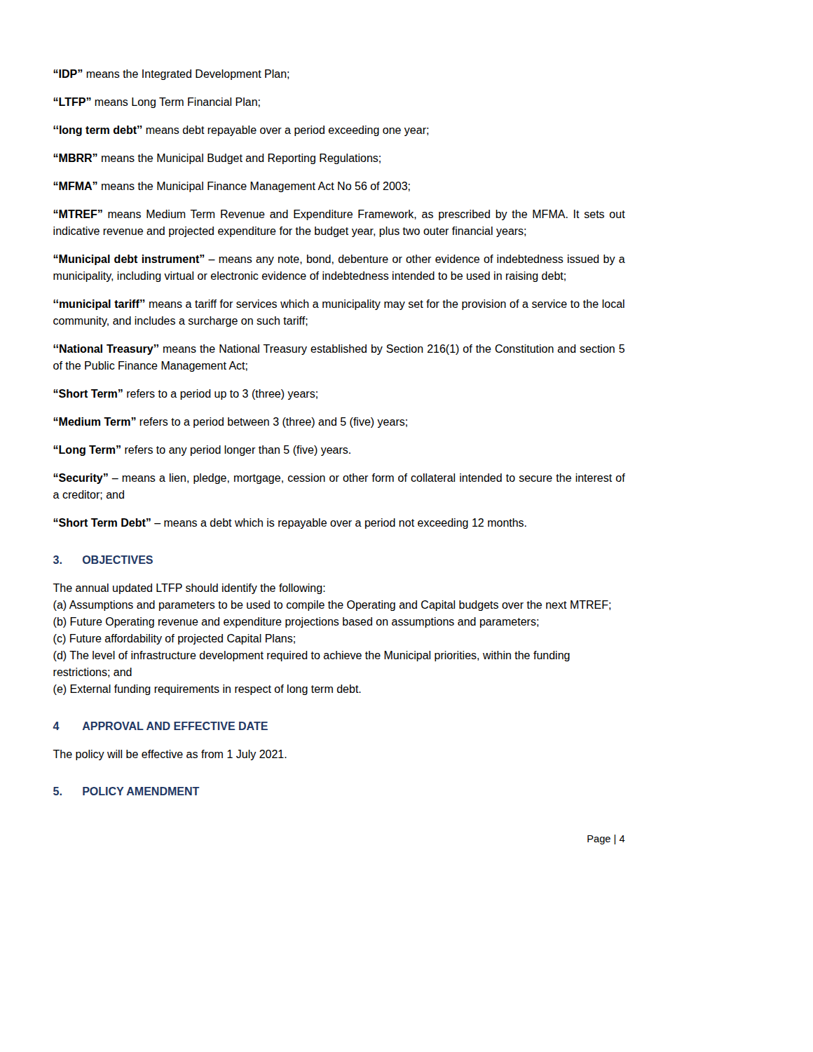“IDP” means the Integrated Development Plan;
“LTFP” means Long Term Financial Plan;
‘‘long term debt’’ means debt repayable over a period exceeding one year;
“MBRR” means the Municipal Budget and Reporting Regulations;
“MFMA” means the Municipal Finance Management Act No 56 of 2003;
“MTREF” means Medium Term Revenue and Expenditure Framework, as prescribed by the MFMA. It sets out indicative revenue and projected expenditure for the budget year, plus two outer financial years;
“Municipal debt instrument” – means any note, bond, debenture or other evidence of indebtedness issued by a municipality, including virtual or electronic evidence of indebtedness intended to be used in raising debt;
‘‘municipal tariff’’ means a tariff for services which a municipality may set for the provision of a service to the local community, and includes a surcharge on such tariff;
‘‘National Treasury’’ means the National Treasury established by Section 216(1) of the Constitution and section 5 of the Public Finance Management Act;
“Short Term” refers to a period up to 3 (three) years;
“Medium Term” refers to a period between 3 (three) and 5 (five) years;
“Long Term” refers to any period longer than 5 (five) years.
“Security” – means a lien, pledge, mortgage, cession or other form of collateral intended to secure the interest of a creditor; and
“Short Term Debt” – means a debt which is repayable over a period not exceeding 12 months.
3. OBJECTIVES
The annual updated LTFP should identify the following:
(a) Assumptions and parameters to be used to compile the Operating and Capital budgets over the next MTREF;
(b) Future Operating revenue and expenditure projections based on assumptions and parameters;
(c) Future affordability of projected Capital Plans;
(d) The level of infrastructure development required to achieve the Municipal priorities, within the funding restrictions; and
(e) External funding requirements in respect of long term debt.
4 APPROVAL AND EFFECTIVE DATE
The policy will be effective as from 1 July 2021.
5. POLICY AMENDMENT
Page | 4